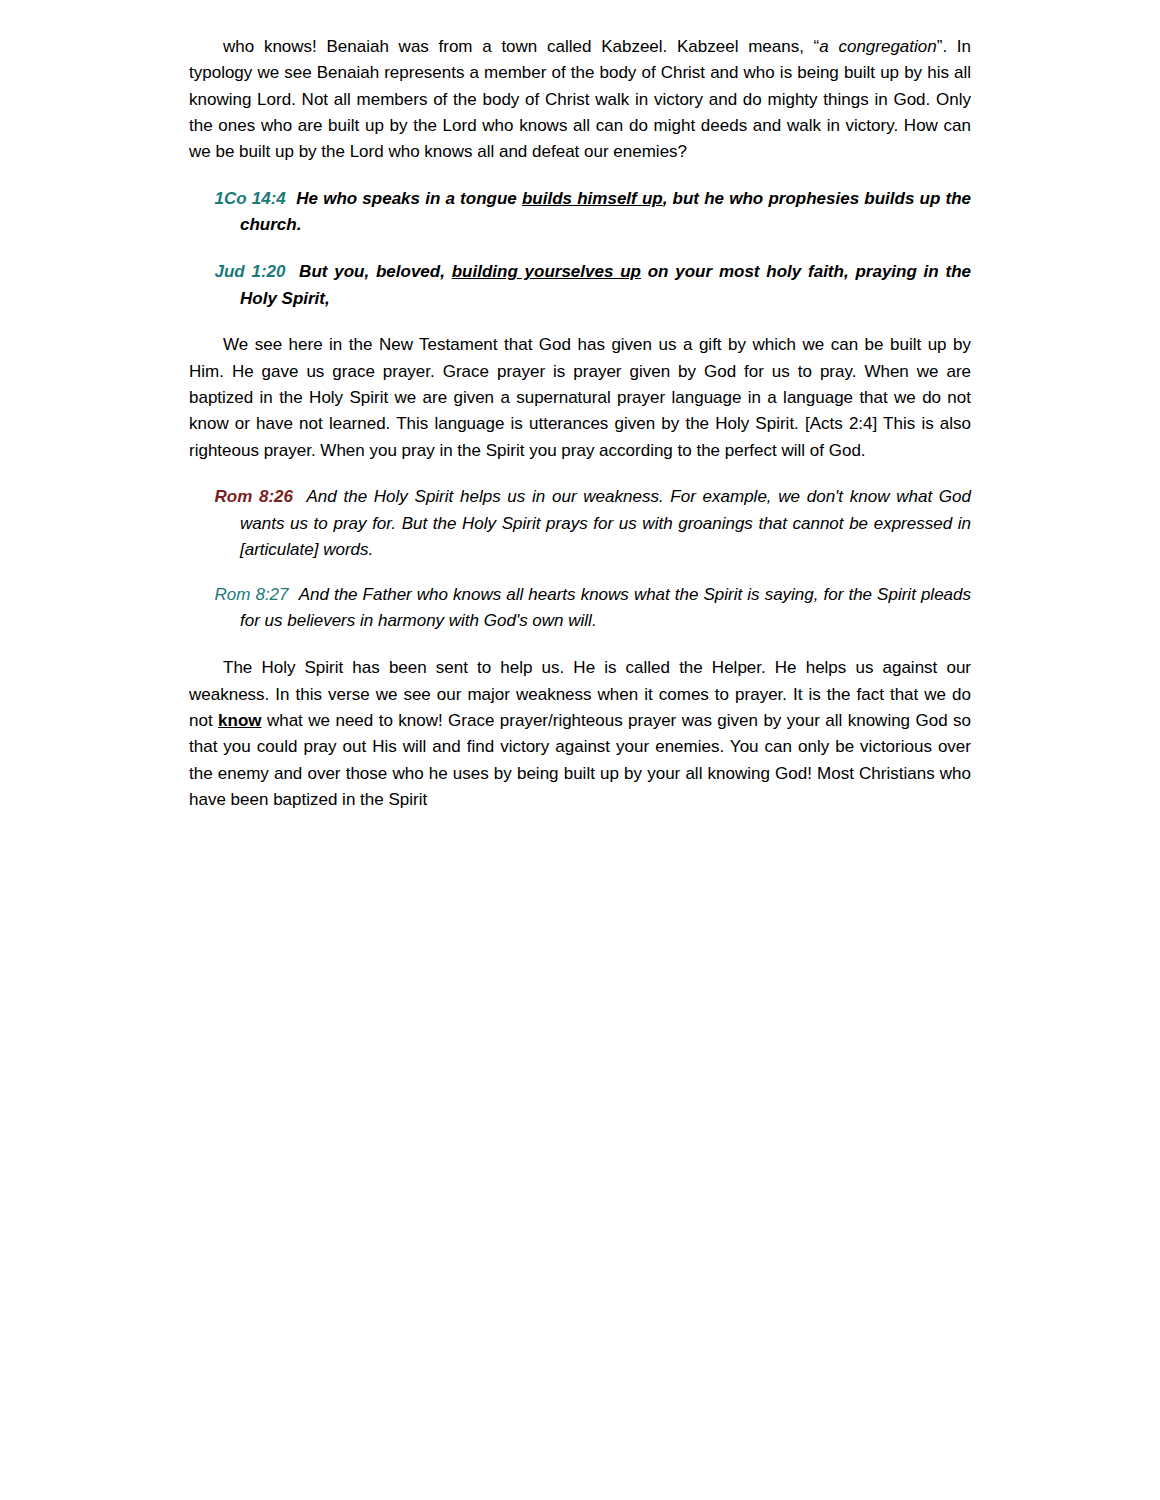who knows! Benaiah was from a town called Kabzeel. Kabzeel means, “a congregation”. In typology we see Benaiah represents a member of the body of Christ and who is being built up by his all knowing Lord. Not all members of the body of Christ walk in victory and do mighty things in God. Only the ones who are built up by the Lord who knows all can do might deeds and walk in victory. How can we be built up by the Lord who knows all and defeat our enemies?
1Co 14:4 He who speaks in a tongue builds himself up, but he who prophesies builds up the church.
Jud 1:20 But you, beloved, building yourselves up on your most holy faith, praying in the Holy Spirit,
We see here in the New Testament that God has given us a gift by which we can be built up by Him. He gave us grace prayer. Grace prayer is prayer given by God for us to pray. When we are baptized in the Holy Spirit we are given a supernatural prayer language in a language that we do not know or have not learned. This language is utterances given by the Holy Spirit. [Acts 2:4] This is also righteous prayer. When you pray in the Spirit you pray according to the perfect will of God.
Rom 8:26 And the Holy Spirit helps us in our weakness. For example, we don't know what God wants us to pray for. But the Holy Spirit prays for us with groanings that cannot be expressed in [articulate] words.
Rom 8:27 And the Father who knows all hearts knows what the Spirit is saying, for the Spirit pleads for us believers in harmony with God's own will.
The Holy Spirit has been sent to help us. He is called the Helper. He helps us against our weakness. In this verse we see our major weakness when it comes to prayer. It is the fact that we do not know what we need to know! Grace prayer/righteous prayer was given by your all knowing God so that you could pray out His will and find victory against your enemies. You can only be victorious over the enemy and over those who he uses by being built up by your all knowing God! Most Christians who have been baptized in the Spirit